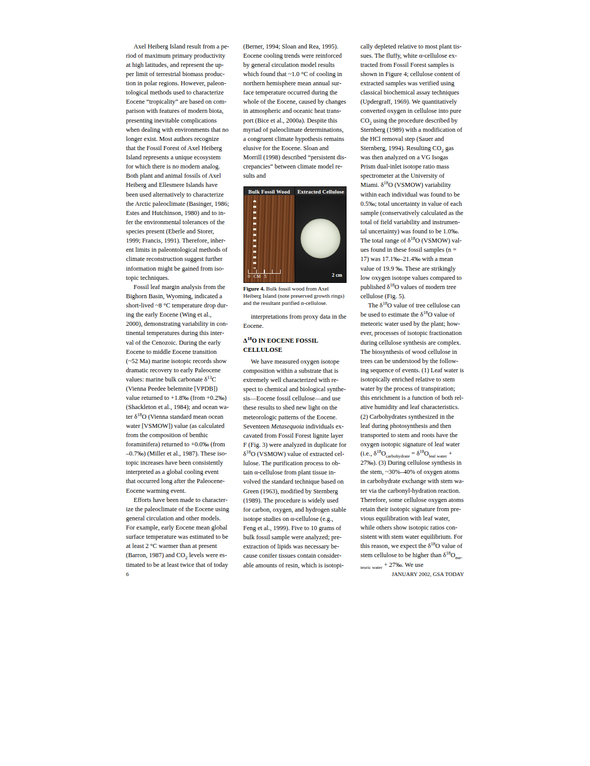Axel Heiberg Island result from a period of maximum primary productivity at high latitudes, and represent the upper limit of terrestrial biomass production in polar regions. However, paleontological methods used to characterize Eocene “tropicality” are based on comparison with features of modern biota, presenting inevitable complications when dealing with environments that no longer exist. Most authors recognize that the Fossil Forest of Axel Heiberg Island represents a unique ecosystem for which there is no modern analog. Both plant and animal fossils of Axel Heiberg and Ellesmere Islands have been used alternatively to characterize the Arctic paleoclimate (Basinger, 1986; Estes and Hutchinson, 1980) and to infer the environmental tolerances of the species present (Eberle and Storer, 1999; Francis, 1991). Therefore, inherent limits in paleontological methods of climate reconstruction suggest further information might be gained from isotopic techniques.
Fossil leaf margin analysis from the Bighorn Basin, Wyoming, indicated a short-lived ~8 °C temperature drop during the early Eocene (Wing et al., 2000), demonstrating variability in continental temperatures during this interval of the Cenozoic. During the early Eocene to middle Eocene transition (~52 Ma) marine isotopic records show dramatic recovery to early Paleocene values: marine bulk carbonate δ13C (Vienna Peedee belemnite [VPDB]) value returned to +1.8‰ (from +0.2‰) (Shackleton et al., 1984); and ocean water δ18O (Vienna standard mean ocean water [VSMOW]) value (as calculated from the composition of benthic foraminifera) returned to +0.0‰ (from –0.7‰) (Miller et al., 1987). These isotopic increases have been consistently interpreted as a global cooling event that occurred long after the Paleocene-Eocene warming event.
Efforts have been made to characterize the paleoclimate of the Eocene using general circulation and other models. For example, early Eocene mean global surface temperature was estimated to be at least 2 °C warmer than at present (Barron, 1987) and CO2 levels were estimated to be at least twice that of today (Berner, 1994; Sloan and Rea, 1995). Eocene cooling trends were reinforced by general circulation model results which found that ~1.0 °C of cooling in northern hemisphere mean annual surface temperature occurred during the whole of the Eocene, caused by changes in atmospheric and oceanic heat transport (Bice et al., 2000a). Despite this myriad of paleoclimate determinations, a congruent climate hypothesis remains elusive for the Eocene. Sloan and Morrill (1998) described “persistent discrepancies” between climate model results and
Bulk Fossil Wood Extracted Cellulose
0 CM 5
2 cm
Figure 4. Bulk fossil wood from Axel Heiberg Island (note preserved growth rings) and the resultant purified α-cellulose.
interpretations from proxy data in the Eocene.
δ18O in Eocene Fossil Cellulose
We have measured oxygen isotope composition within a substrate that is extremely well characterized with respect to chemical and biological synthesis—Eocene fossil cellulose—and use these results to shed new light on the meteorologic patterns of the Eocene. Seventeen Metasequoia individuals excavated from Fossil Forest lignite layer F (Fig. 3) were analyzed in duplicate for δ18O (VSMOW) value of extracted cellulose. The purification process to obtain α-cellulose from plant tissue involved the standard technique based on Green (1963), modified by Sternberg (1989). The procedure is widely used for carbon, oxygen, and hydrogen stable isotope studies on α-cellulose (e.g., Feng et al., 1999). Five to 10 grams of bulk fossil sample were analyzed; pre-extraction of lipids was necessary because conifer tissues contain considerable amounts of resin, which is isotopically depleted relative to most plant tissues. The fluffy, white α-cellulose extracted from Fossil Forest samples is shown in Figure 4; cellulose content of extracted samples was verified using classical biochemical assay techniques (Updergraff, 1969). We quantitatively converted oxygen in cellulose into pure CO2 using the procedure described by Sternberg (1989) with a modification of the HCl removal step (Sauer and Sternberg, 1994). Resulting CO2 gas was then analyzed on a VG Isogas Prism dual-inlet isotope ratio mass spectrometer at the University of Miami. δ18O (VSMOW) variability within each individual was found to be 0.5‰; total uncertainty in value of each sample (conservatively calculated as the total of field variability and instrumental uncertainty) was found to be 1.0‰. The total range of δ18O (VSMOW) values found in these fossil samples (n = 17) was 17.1‰–21.4‰ with a mean value of 19.9 ‰. These are strikingly low oxygen isotope values compared to published δ18O values of modern tree cellulose (Fig. 5).
The δ18O value of tree cellulose can be used to estimate the δ18O value of meteoric water used by the plant; however, processes of isotopic fractionation during cellulose synthesis are complex. The biosynthesis of wood cellulose in trees can be understood by the following sequence of events. (1) Leaf water is isotopically enriched relative to stem water by the process of transpiration; this enrichment is a function of both relative humidity and leaf characteristics. (2) Carbohydrates synthesized in the leaf during photosynthesis and then transported to stem and roots have the oxygen isotopic signature of leaf water (i.e., δ18Ocarbohydrate = δ18Oleaf water + 27‰). (3) During cellulose synthesis in the stem, ~30%–40% of oxygen atoms in carbohydrate exchange with stem water via the carbonyl-hydration reaction. Therefore, some cellulose oxygen atoms retain their isotopic signature from previous equilibration with leaf water, while others show isotopic ratios consistent with stem water equilibrium. For this reason, we expect the δ18O value of stem cellulose to be higher than δ18Ometeoric water + 27‰. We use
6
JANUARY 2002, GSA TODAY